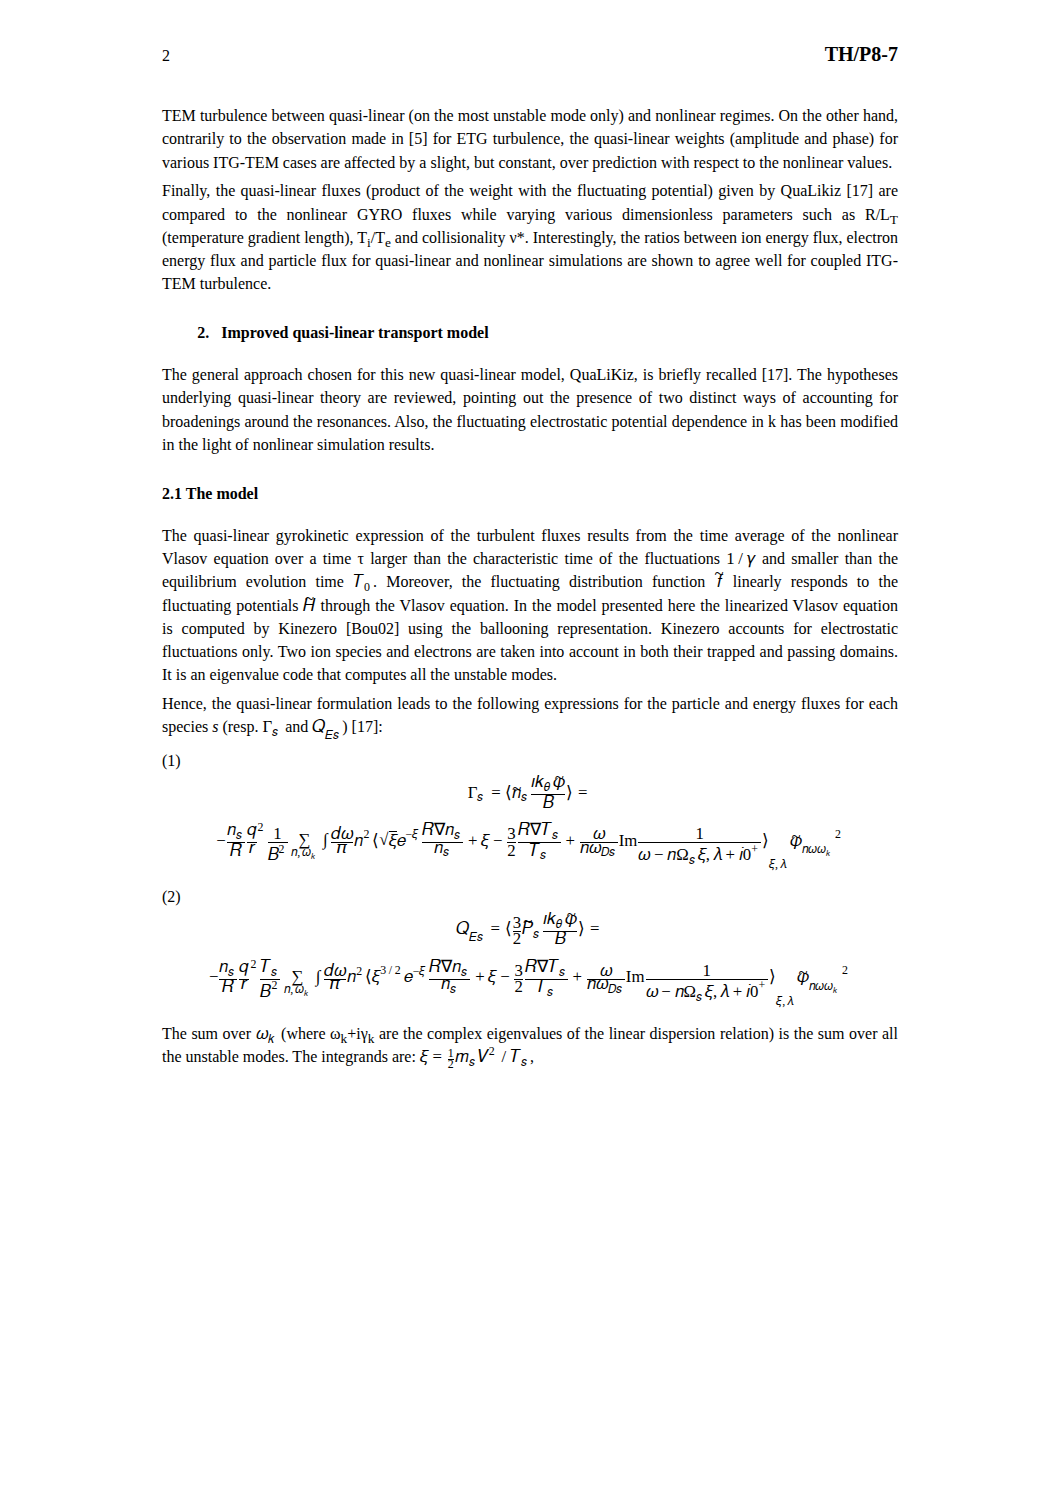2 TH/P8-7
TEM turbulence between quasi-linear (on the most unstable mode only) and nonlinear regimes. On the other hand, contrarily to the observation made in [5] for ETG turbulence, the quasi-linear weights (amplitude and phase) for various ITG-TEM cases are affected by a slight, but constant, over prediction with respect to the nonlinear values.
Finally, the quasi-linear fluxes (product of the weight with the fluctuating potential) given by QuaLikiz [17] are compared to the nonlinear GYRO fluxes while varying various dimensionless parameters such as R/LT (temperature gradient length), Ti/Te and collisionality ν*. Interestingly, the ratios between ion energy flux, electron energy flux and particle flux for quasi-linear and nonlinear simulations are shown to agree well for coupled ITG-TEM turbulence.
2. Improved quasi-linear transport model
The general approach chosen for this new quasi-linear model, QuaLiKiz, is briefly recalled [17]. The hypotheses underlying quasi-linear theory are reviewed, pointing out the presence of two distinct ways of accounting for broadenings around the resonances. Also, the fluctuating electrostatic potential dependence in k has been modified in the light of nonlinear simulation results.
2.1 The model
The quasi-linear gyrokinetic expression of the turbulent fluxes results from the time average of the nonlinear Vlasov equation over a time τ larger than the characteristic time of the fluctuations 1/γ and smaller than the equilibrium evolution time T0. Moreover, the fluctuating distribution function f~ linearly responds to the fluctuating potentials H~ through the Vlasov equation. In the model presented here the linearized Vlasov equation is computed by Kinezero [Bou02] using the ballooning representation. Kinezero accounts for electrostatic fluctuations only. Two ion species and electrons are taken into account in both their trapped and passing domains. It is an eigenvalue code that computes all the unstable modes.
Hence, the quasi-linear formulation leads to the following expressions for the particle and energy fluxes for each species s (resp. Γs and QEs) [17]:
(1)
Γs = ⟨ n~s ikθφ~ B ⟩ =
− nsR qr 2 1B2 ∑ n,ωk ∫ dωπ n2 ⟨ ξ e−ξ R∇nsns + ξ−32 R∇TsTs + ωnωDs Im 1 ω−n Ωs ξ,λ +i0+ ⟩ ξ,λ φ~nωωk 2
(2)
QEs = ⟨ 32 P~s ikθφ~ B ⟩ =
− nsR qr 2 TsB2 ∑ n,ωk ∫ dωπ n2 ⟨ ξ3/2 e−ξ R∇nsns + ξ−32 R∇TsTs + ωnωDs Im 1 ω−n Ωs ξ,λ +i0+ ⟩ ξ,λ φ~nωωk 2
The sum over ωk (where ωk+iγk are the complex eigenvalues of the linear dispersion relation) is the sum over all the unstable modes. The integrands are: ξ= 12msV2 /Ts ,